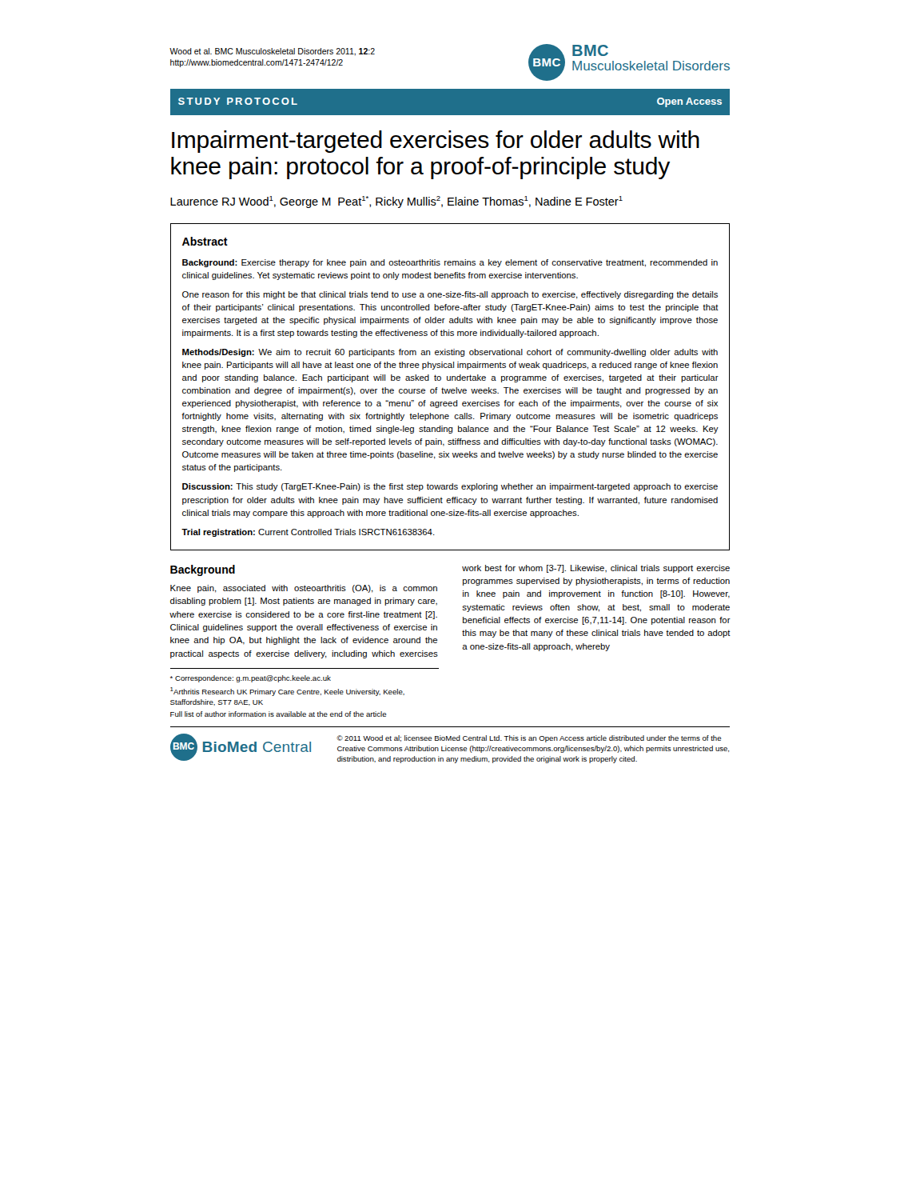Wood et al. BMC Musculoskeletal Disorders 2011, 12:2
http://www.biomedcentral.com/1471-2474/12/2
BMC
BMC
Musculoskeletal Disorders
Study Protocol
Open Access
Impairment-targeted exercises for older adults with knee pain: protocol for a proof-of-principle study
Laurence RJ Wood1, George M Peat1*, Ricky Mullis2, Elaine Thomas1, Nadine E Foster1
Abstract
Background: Exercise therapy for knee pain and osteoarthritis remains a key element of conservative treatment, recommended in clinical guidelines. Yet systematic reviews point to only modest benefits from exercise interventions.
One reason for this might be that clinical trials tend to use a one-size-fits-all approach to exercise, effectively disregarding the details of their participants’ clinical presentations. This uncontrolled before-after study (TargET-Knee-Pain) aims to test the principle that exercises targeted at the specific physical impairments of older adults with knee pain may be able to significantly improve those impairments. It is a first step towards testing the effectiveness of this more individually-tailored approach.
Methods/Design: We aim to recruit 60 participants from an existing observational cohort of community-dwelling older adults with knee pain. Participants will all have at least one of the three physical impairments of weak quadriceps, a reduced range of knee flexion and poor standing balance. Each participant will be asked to undertake a programme of exercises, targeted at their particular combination and degree of impairment(s), over the course of twelve weeks. The exercises will be taught and progressed by an experienced physiotherapist, with reference to a “menu” of agreed exercises for each of the impairments, over the course of six fortnightly home visits, alternating with six fortnightly telephone calls. Primary outcome measures will be isometric quadriceps strength, knee flexion range of motion, timed single-leg standing balance and the “Four Balance Test Scale” at 12 weeks. Key secondary outcome measures will be self-reported levels of pain, stiffness and difficulties with day-to-day functional tasks (WOMAC). Outcome measures will be taken at three time-points (baseline, six weeks and twelve weeks) by a study nurse blinded to the exercise status of the participants.
Discussion: This study (TargET-Knee-Pain) is the first step towards exploring whether an impairment-targeted approach to exercise prescription for older adults with knee pain may have sufficient efficacy to warrant further testing. If warranted, future randomised clinical trials may compare this approach with more traditional one-size-fits-all exercise approaches.
Trial registration: Current Controlled Trials ISRCTN61638364.
Background
Knee pain, associated with osteoarthritis (OA), is a common disabling problem [1]. Most patients are managed in primary care, where exercise is considered to be a core first-line treatment [2]. Clinical guidelines support the overall effectiveness of exercise in knee and hip OA, but highlight the lack of evidence around the practical aspects of exercise delivery, including which exercises work best for whom [3-7]. Likewise, clinical trials support exercise programmes supervised by physiotherapists, in terms of reduction in knee pain and improvement in function [8-10]. However, systematic reviews often show, at best, small to moderate beneficial effects of exercise [6,7,11-14]. One potential reason for this may be that many of these clinical trials have tended to adopt a one-size-fits-all approach, whereby
* Correspondence: g.m.peat@cphc.keele.ac.uk
1Arthritis Research UK Primary Care Centre, Keele University, Keele, Staffordshire, ST7 8AE, UK
Full list of author information is available at the end of the article
BMC
BioMed Central
© 2011 Wood et al; licensee BioMed Central Ltd. This is an Open Access article distributed under the terms of the Creative Commons Attribution License (http://creativecommons.org/licenses/by/2.0), which permits unrestricted use, distribution, and reproduction in any medium, provided the original work is properly cited.